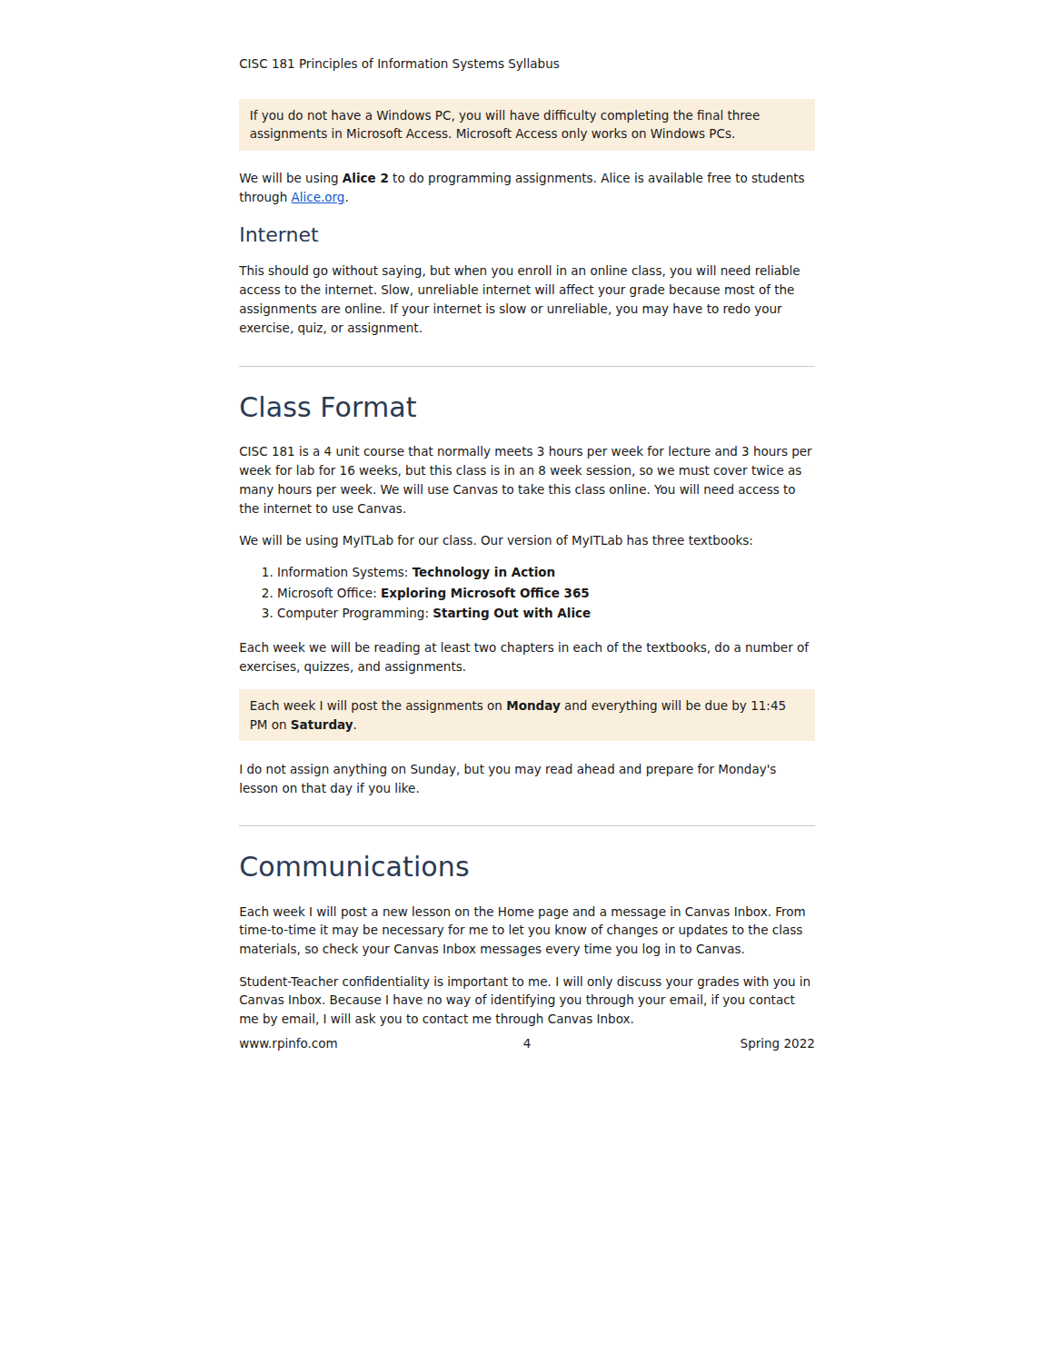CISC 181 Principles of Information Systems Syllabus
If you do not have a Windows PC, you will have difficulty completing the final three assignments in Microsoft Access. Microsoft Access only works on Windows PCs.
We will be using Alice 2 to do programming assignments. Alice is available free to students through Alice.org.
Internet
This should go without saying, but when you enroll in an online class, you will need reliable access to the internet. Slow, unreliable internet will affect your grade because most of the assignments are online. If your internet is slow or unreliable, you may have to redo your exercise, quiz, or assignment.
Class Format
CISC 181 is a 4 unit course that normally meets 3 hours per week for lecture and 3 hours per week for lab for 16 weeks, but this class is in an 8 week session, so we must cover twice as many hours per week. We will use Canvas to take this class online. You will need access to the internet to use Canvas.
We will be using MyITLab for our class. Our version of MyITLab has three textbooks:
Information Systems: Technology in Action
Microsoft Office: Exploring Microsoft Office 365
Computer Programming: Starting Out with Alice
Each week we will be reading at least two chapters in each of the textbooks, do a number of exercises, quizzes, and assignments.
Each week I will post the assignments on Monday and everything will be due by 11:45 PM on Saturday.
I do not assign anything on Sunday, but you may read ahead and prepare for Monday's lesson on that day if you like.
Communications
Each week I will post a new lesson on the Home page and a message in Canvas Inbox. From time-to-time it may be necessary for me to let you know of changes or updates to the class materials, so check your Canvas Inbox messages every time you log in to Canvas.
Student-Teacher confidentiality is important to me. I will only discuss your grades with you in Canvas Inbox. Because I have no way of identifying you through your email, if you contact me by email, I will ask you to contact me through Canvas Inbox.
www.rpinfo.com
4
Spring 2022